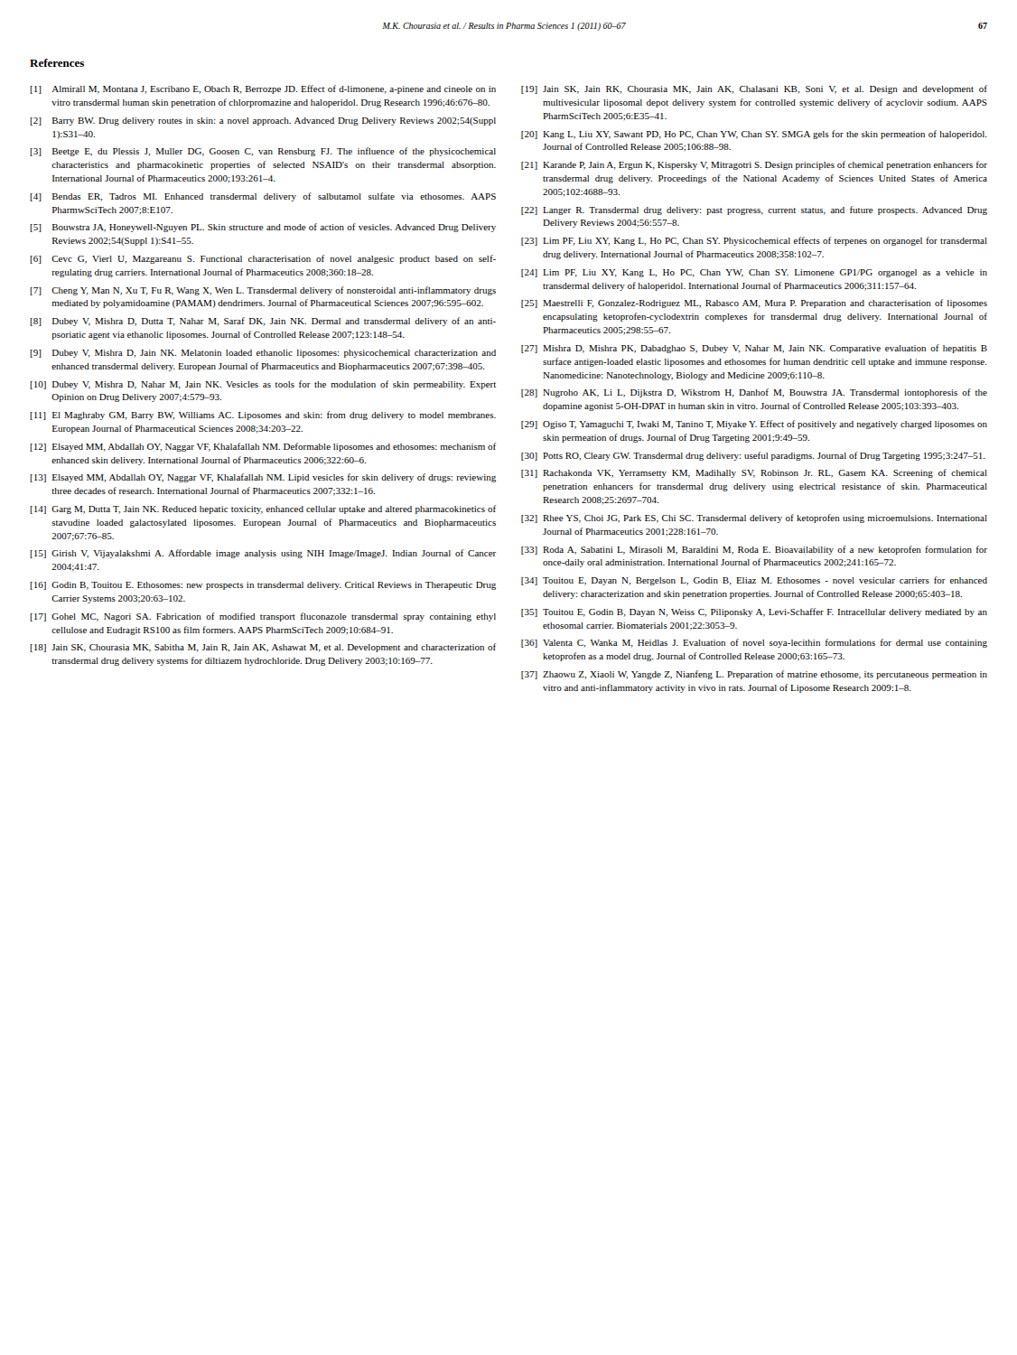67 M.K. Chourasia et al. / Results in Pharma Sciences 1 (2011) 60–67
References
[1] Almirall M, Montana J, Escribano E, Obach R, Berrozpe JD. Effect of d-limonene, a-pinene and cineole on in vitro transdermal human skin penetration of chlorpromazine and haloperidol. Drug Research 1996;46:676–80.
[2] Barry BW. Drug delivery routes in skin: a novel approach. Advanced Drug Delivery Reviews 2002;54(Suppl 1):S31–40.
[3] Beetge E, du Plessis J, Muller DG, Goosen C, van Rensburg FJ. The influence of the physicochemical characteristics and pharmacokinetic properties of selected NSAID's on their transdermal absorption. International Journal of Pharmaceutics 2000;193:261–4.
[4] Bendas ER, Tadros MI. Enhanced transdermal delivery of salbutamol sulfate via ethosomes. AAPS PharmwSciTech 2007;8:E107.
[5] Bouwstra JA, Honeywell-Nguyen PL. Skin structure and mode of action of vesicles. Advanced Drug Delivery Reviews 2002;54(Suppl 1):S41–55.
[6] Cevc G, Vierl U, Mazgareanu S. Functional characterisation of novel analgesic product based on self-regulating drug carriers. International Journal of Pharmaceutics 2008;360:18–28.
[7] Cheng Y, Man N, Xu T, Fu R, Wang X, Wen L. Transdermal delivery of nonsteroidal anti-inflammatory drugs mediated by polyamidoamine (PAMAM) dendrimers. Journal of Pharmaceutical Sciences 2007;96:595–602.
[8] Dubey V, Mishra D, Dutta T, Nahar M, Saraf DK, Jain NK. Dermal and transdermal delivery of an anti-psoriatic agent via ethanolic liposomes. Journal of Controlled Release 2007;123:148–54.
[9] Dubey V, Mishra D, Jain NK. Melatonin loaded ethanolic liposomes: physicochemical characterization and enhanced transdermal delivery. European Journal of Pharmaceutics and Biopharmaceutics 2007;67:398–405.
[10] Dubey V, Mishra D, Nahar M, Jain NK. Vesicles as tools for the modulation of skin permeability. Expert Opinion on Drug Delivery 2007;4:579–93.
[11] El Maghraby GM, Barry BW, Williams AC. Liposomes and skin: from drug delivery to model membranes. European Journal of Pharmaceutical Sciences 2008;34:203–22.
[12] Elsayed MM, Abdallah OY, Naggar VF, Khalafallah NM. Deformable liposomes and ethosomes: mechanism of enhanced skin delivery. International Journal of Pharmaceutics 2006;322:60–6.
[13] Elsayed MM, Abdallah OY, Naggar VF, Khalafallah NM. Lipid vesicles for skin delivery of drugs: reviewing three decades of research. International Journal of Pharmaceutics 2007;332:1–16.
[14] Garg M, Dutta T, Jain NK. Reduced hepatic toxicity, enhanced cellular uptake and altered pharmacokinetics of stavudine loaded galactosylated liposomes. European Journal of Pharmaceutics and Biopharmaceutics 2007;67:76–85.
[15] Girish V, Vijayalakshmi A. Affordable image analysis using NIH Image/ImageJ. Indian Journal of Cancer 2004;41:47.
[16] Godin B, Touitou E. Ethosomes: new prospects in transdermal delivery. Critical Reviews in Therapeutic Drug Carrier Systems 2003;20:63–102.
[17] Gohel MC, Nagori SA. Fabrication of modified transport fluconazole transdermal spray containing ethyl cellulose and Eudragit RS100 as film formers. AAPS PharmSciTech 2009;10:684–91.
[18] Jain SK, Chourasia MK, Sabitha M, Jain R, Jain AK, Ashawat M, et al. Development and characterization of transdermal drug delivery systems for diltiazem hydrochloride. Drug Delivery 2003;10:169–77.
[19] Jain SK, Jain RK, Chourasia MK, Jain AK, Chalasani KB, Soni V, et al. Design and development of multivesicular liposomal depot delivery system for controlled systemic delivery of acyclovir sodium. AAPS PharmSciTech 2005;6:E35–41.
[20] Kang L, Liu XY, Sawant PD, Ho PC, Chan YW, Chan SY. SMGA gels for the skin permeation of haloperidol. Journal of Controlled Release 2005;106:88–98.
[21] Karande P, Jain A, Ergun K, Kispersky V, Mitragotri S. Design principles of chemical penetration enhancers for transdermal drug delivery. Proceedings of the National Academy of Sciences United States of America 2005;102:4688–93.
[22] Langer R. Transdermal drug delivery: past progress, current status, and future prospects. Advanced Drug Delivery Reviews 2004;56:557–8.
[23] Lim PF, Liu XY, Kang L, Ho PC, Chan SY. Physicochemical effects of terpenes on organogel for transdermal drug delivery. International Journal of Pharmaceutics 2008;358:102–7.
[24] Lim PF, Liu XY, Kang L, Ho PC, Chan YW, Chan SY. Limonene GP1/PG organogel as a vehicle in transdermal delivery of haloperidol. International Journal of Pharmaceutics 2006;311:157–64.
[25] Maestrelli F, Gonzalez-Rodriguez ML, Rabasco AM, Mura P. Preparation and characterisation of liposomes encapsulating ketoprofen-cyclodextrin complexes for transdermal drug delivery. International Journal of Pharmaceutics 2005;298:55–67.
[27] Mishra D, Mishra PK, Dabadghao S, Dubey V, Nahar M, Jain NK. Comparative evaluation of hepatitis B surface antigen-loaded elastic liposomes and ethosomes for human dendritic cell uptake and immune response. Nanomedicine: Nanotechnology, Biology and Medicine 2009;6:110–8.
[28] Nugroho AK, Li L, Dijkstra D, Wikstrom H, Danhof M, Bouwstra JA. Transdermal iontophoresis of the dopamine agonist 5-OH-DPAT in human skin in vitro. Journal of Controlled Release 2005;103:393–403.
[29] Ogiso T, Yamaguchi T, Iwaki M, Tanino T, Miyake Y. Effect of positively and negatively charged liposomes on skin permeation of drugs. Journal of Drug Targeting 2001;9:49–59.
[30] Potts RO, Cleary GW. Transdermal drug delivery: useful paradigms. Journal of Drug Targeting 1995;3:247–51.
[31] Rachakonda VK, Yerramsetty KM, Madihally SV, Robinson Jr. RL, Gasem KA. Screening of chemical penetration enhancers for transdermal drug delivery using electrical resistance of skin. Pharmaceutical Research 2008;25:2697–704.
[32] Rhee YS, Choi JG, Park ES, Chi SC. Transdermal delivery of ketoprofen using microemulsions. International Journal of Pharmaceutics 2001;228:161–70.
[33] Roda A, Sabatini L, Mirasoli M, Baraldini M, Roda E. Bioavailability of a new ketoprofen formulation for once-daily oral administration. International Journal of Pharmaceutics 2002;241:165–72.
[34] Touitou E, Dayan N, Bergelson L, Godin B, Eliaz M. Ethosomes - novel vesicular carriers for enhanced delivery: characterization and skin penetration properties. Journal of Controlled Release 2000;65:403–18.
[35] Touitou E, Godin B, Dayan N, Weiss C, Piliponsky A, Levi-Schaffer F. Intracellular delivery mediated by an ethosomal carrier. Biomaterials 2001;22:3053–9.
[36] Valenta C, Wanka M, Heidlas J. Evaluation of novel soya-lecithin formulations for dermal use containing ketoprofen as a model drug. Journal of Controlled Release 2000;63:165–73.
[37] Zhaowu Z, Xiaoli W, Yangde Z, Nianfeng L. Preparation of matrine ethosome, its percutaneous permeation in vitro and anti-inflammatory activity in vivo in rats. Journal of Liposome Research 2009:1–8.